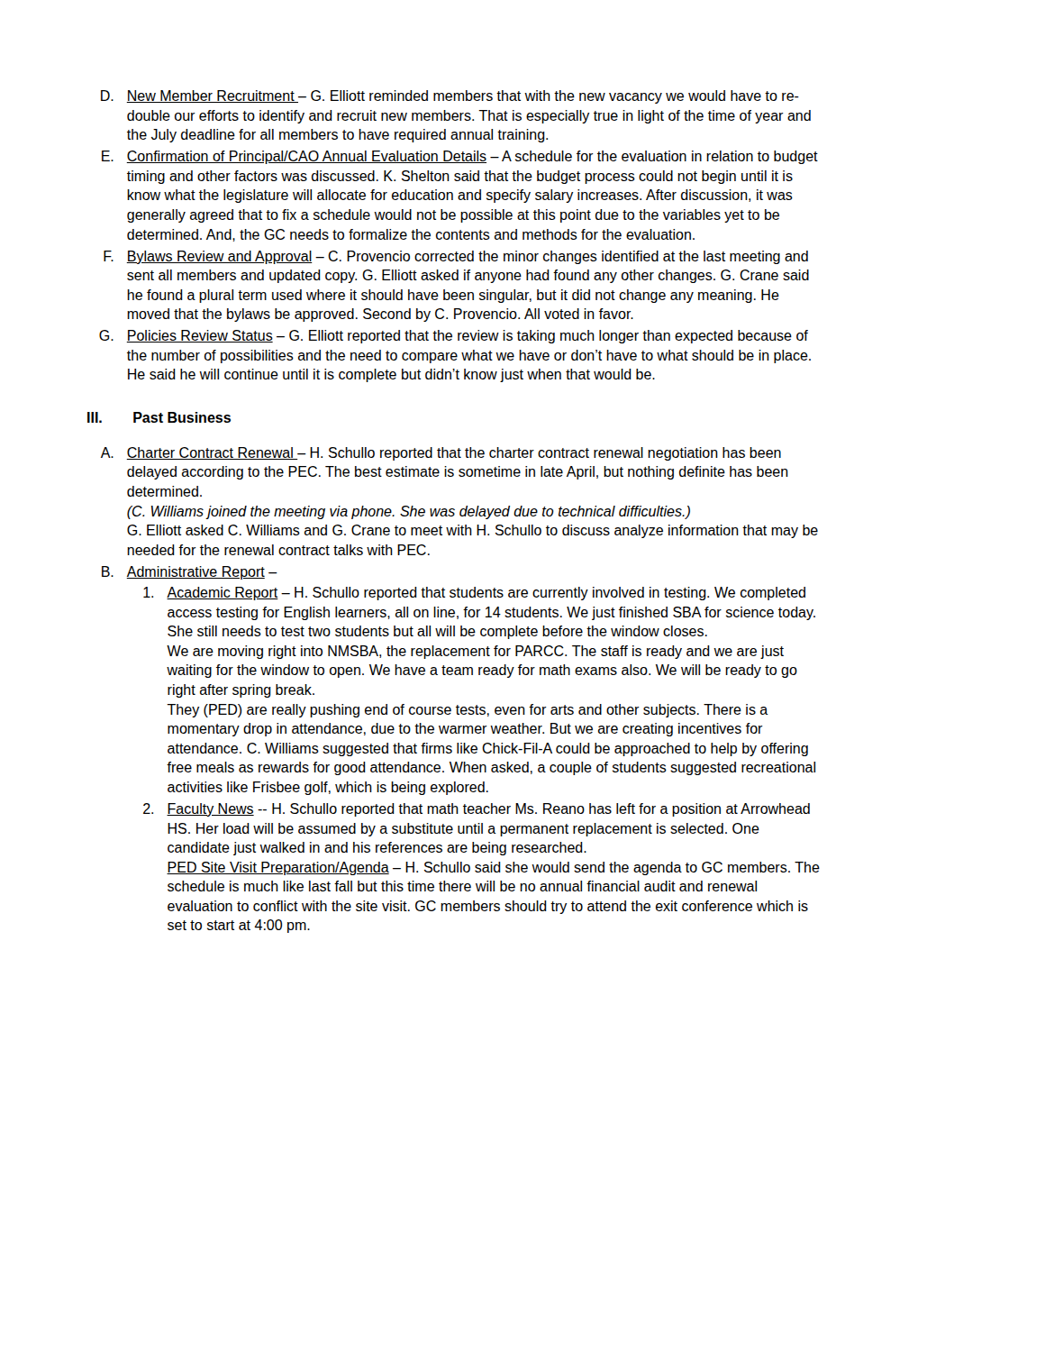New Member Recruitment – G. Elliott reminded members that with the new vacancy we would have to re-double our efforts to identify and recruit new members. That is especially true in light of the time of year and the July deadline for all members to have required annual training.
Confirmation of Principal/CAO Annual Evaluation Details – A schedule for the evaluation in relation to budget timing and other factors was discussed. K. Shelton said that the budget process could not begin until it is know what the legislature will allocate for education and specify salary increases. After discussion, it was generally agreed that to fix a schedule would not be possible at this point due to the variables yet to be determined. And, the GC needs to formalize the contents and methods for the evaluation.
Bylaws Review and Approval – C. Provencio corrected the minor changes identified at the last meeting and sent all members and updated copy. G. Elliott asked if anyone had found any other changes. G. Crane said he found a plural term used where it should have been singular, but it did not change any meaning. He moved that the bylaws be approved. Second by C. Provencio. All voted in favor.
Policies Review Status – G. Elliott reported that the review is taking much longer than expected because of the number of possibilities and the need to compare what we have or don’t have to what should be in place. He said he will continue until it is complete but didn’t know just when that would be.
III. Past Business
Charter Contract Renewal – H. Schullo reported that the charter contract renewal negotiation has been delayed according to the PEC. The best estimate is sometime in late April, but nothing definite has been determined.
(C. Williams joined the meeting via phone. She was delayed due to technical difficulties.)
G. Elliott asked C. Williams and G. Crane to meet with H. Schullo to discuss analyze information that may be needed for the renewal contract talks with PEC.
Administrative Report –
Academic Report – H. Schullo reported that students are currently involved in testing. We completed access testing for English learners, all on line, for 14 students. We just finished SBA for science today. She still needs to test two students but all will be complete before the window closes.
We are moving right into NMSBA, the replacement for PARCC. The staff is ready and we are just waiting for the window to open. We have a team ready for math exams also. We will be ready to go right after spring break.
They (PED) are really pushing end of course tests, even for arts and other subjects. There is a momentary drop in attendance, due to the warmer weather. But we are creating incentives for attendance. C. Williams suggested that firms like Chick-Fil-A could be approached to help by offering free meals as rewards for good attendance. When asked, a couple of students suggested recreational activities like Frisbee golf, which is being explored.
Faculty News -- H. Schullo reported that math teacher Ms. Reano has left for a position at Arrowhead HS. Her load will be assumed by a substitute until a permanent replacement is selected. One candidate just walked in and his references are being researched.
PED Site Visit Preparation/Agenda – H. Schullo said she would send the agenda to GC members. The schedule is much like last fall but this time there will be no annual financial audit and renewal evaluation to conflict with the site visit. GC members should try to attend the exit conference which is set to start at 4:00 pm.